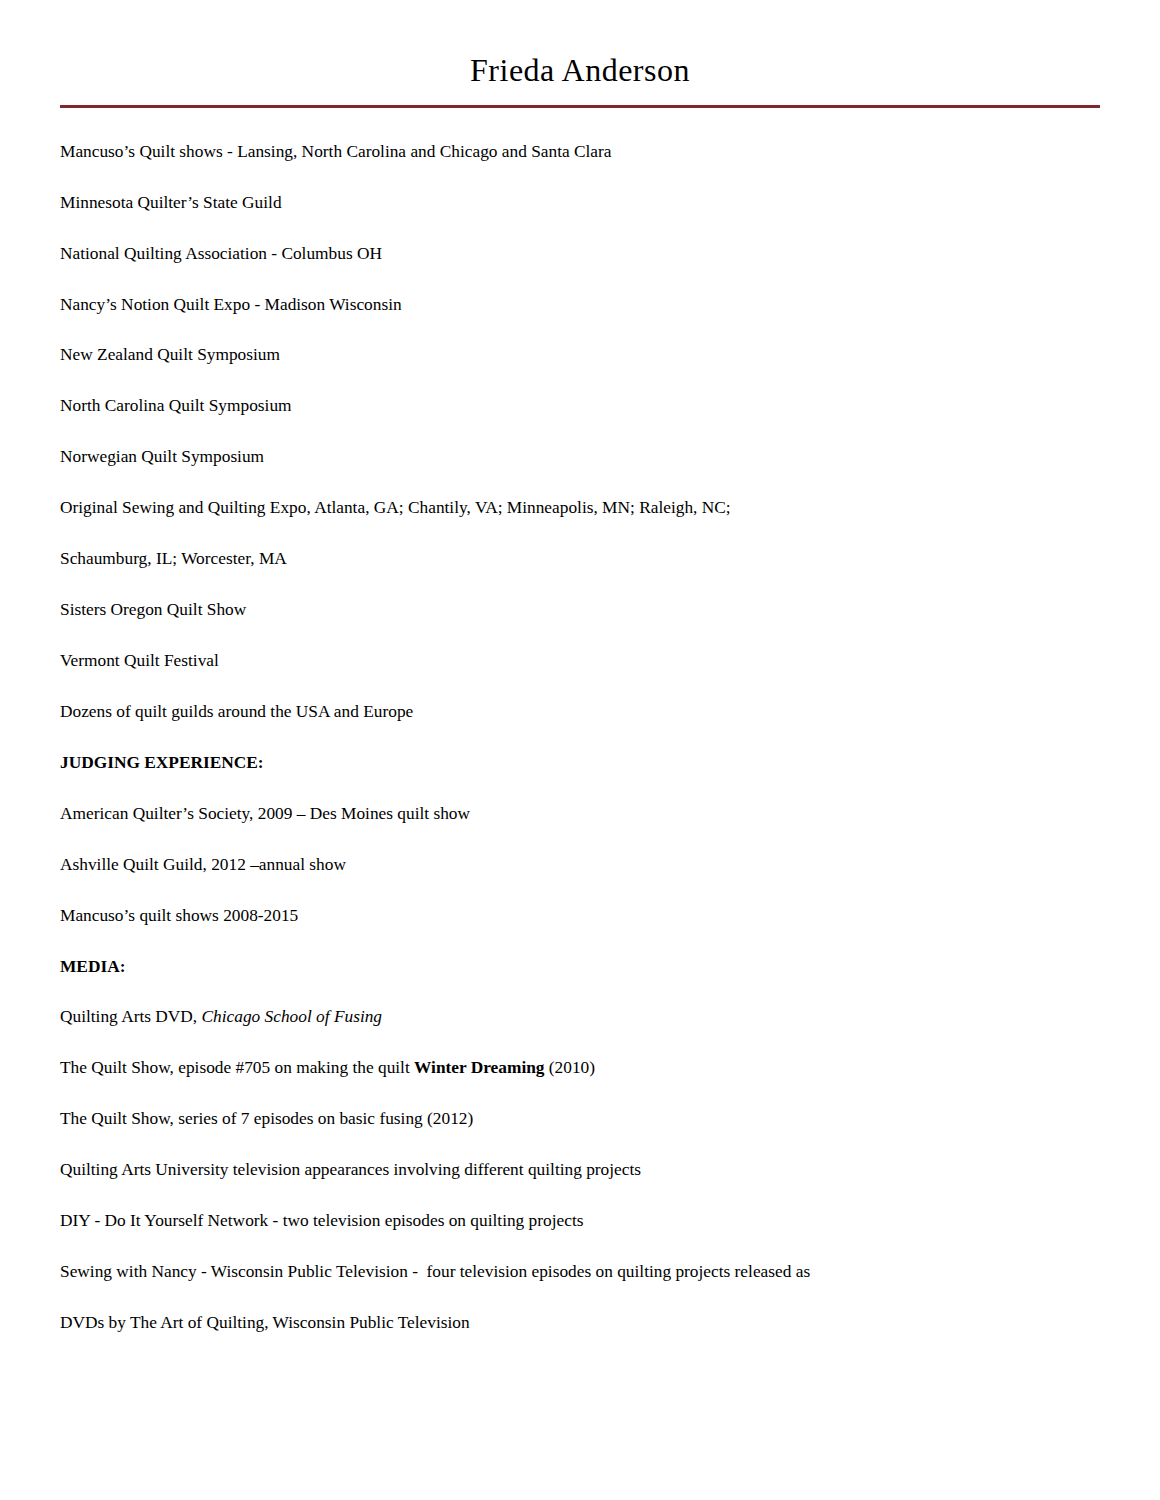Frieda Anderson
Mancuso’s Quilt shows - Lansing, North Carolina and Chicago and Santa Clara
Minnesota Quilter’s State Guild
National Quilting Association - Columbus OH
Nancy’s Notion Quilt Expo - Madison Wisconsin
New Zealand Quilt Symposium
North Carolina Quilt Symposium
Norwegian Quilt Symposium
Original Sewing and Quilting Expo, Atlanta, GA; Chantily, VA; Minneapolis, MN; Raleigh, NC;
Schaumburg, IL; Worcester, MA
Sisters Oregon Quilt Show
Vermont Quilt Festival
Dozens of quilt guilds around the USA and Europe
JUDGING EXPERIENCE:
American Quilter’s Society, 2009 – Des Moines quilt show
Ashville Quilt Guild, 2012 –annual show
Mancuso’s quilt shows 2008-2015
MEDIA:
Quilting Arts DVD, Chicago School of Fusing
The Quilt Show, episode #705 on making the quilt Winter Dreaming (2010)
The Quilt Show, series of 7 episodes on basic fusing (2012)
Quilting Arts University television appearances involving different quilting projects
DIY - Do It Yourself Network - two television episodes on quilting projects
Sewing with Nancy - Wisconsin Public Television - four television episodes on quilting projects released as
DVDs by The Art of Quilting, Wisconsin Public Television